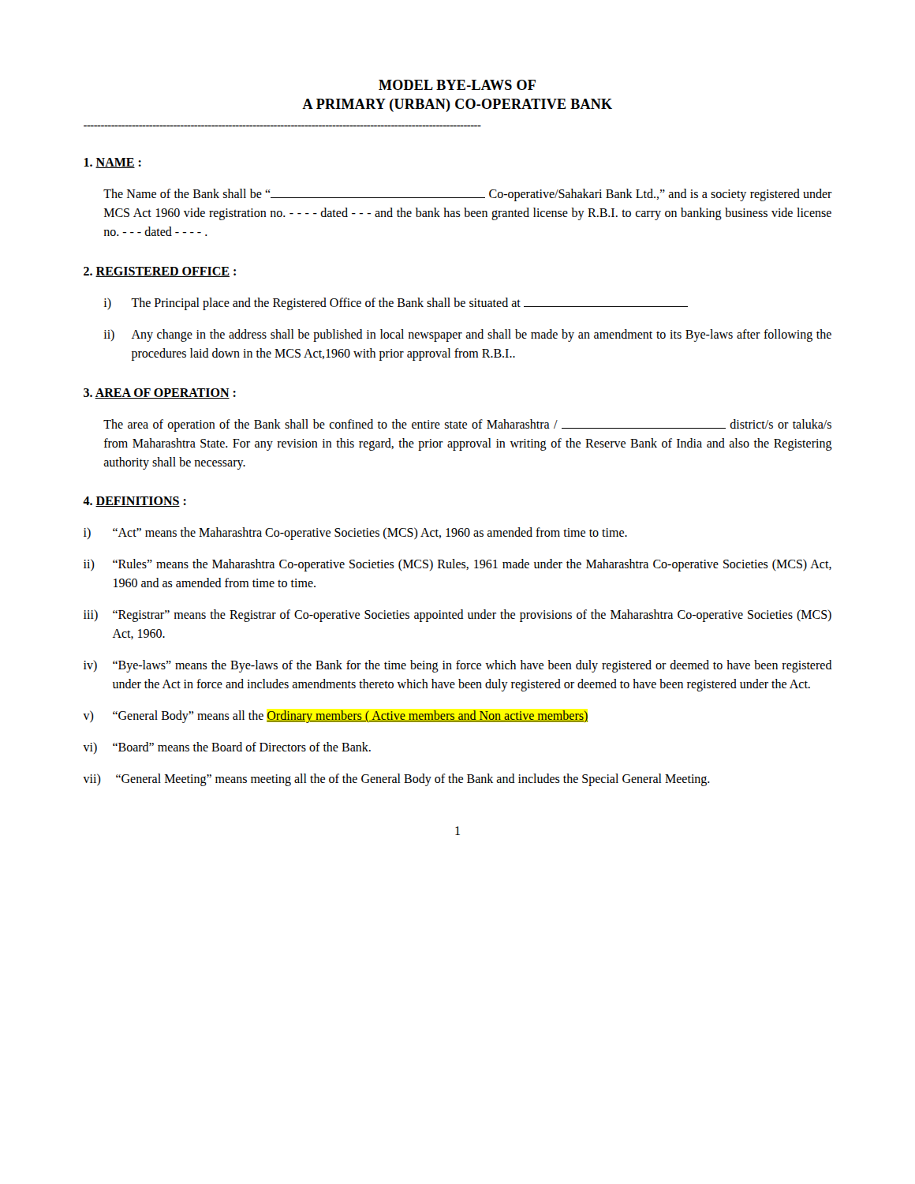MODEL BYE-LAWS OF
A PRIMARY (URBAN) CO-OPERATIVE BANK
-------------------------------------------------------------------------------------------------------------------
1. NAME :
The Name of the Bank shall be “ Co-operative/Sahakari Bank Ltd.,” and is a society registered under MCS Act 1960 vide registration no. - - - - dated - - - and the bank has been granted license by R.B.I. to carry on banking business vide license no. - - - dated - - - - .
2. REGISTERED OFFICE :
i) The Principal place and the Registered Office of the Bank shall be situated at
ii) Any change in the address shall be published in local newspaper and shall be made by an amendment to its Bye-laws after following the procedures laid down in the MCS Act,1960 with prior approval from R.B.I..
3. AREA OF OPERATION :
The area of operation of the Bank shall be confined to the entire state of Maharashtra / district/s or taluka/s from Maharashtra State. For any revision in this regard, the prior approval in writing of the Reserve Bank of India and also the Registering authority shall be necessary.
4. DEFINITIONS :
i)“Act” means the Maharashtra Co-operative Societies (MCS) Act, 1960 as amended from time to time.
ii)“Rules” means the Maharashtra Co-operative Societies (MCS) Rules, 1961 made under the Maharashtra Co-operative Societies (MCS) Act, 1960 and as amended from time to time.
iii)“Registrar” means the Registrar of Co-operative Societies appointed under the provisions of the Maharashtra Co-operative Societies (MCS) Act, 1960.
iv)“Bye-laws” means the Bye-laws of the Bank for the time being in force which have been duly registered or deemed to have been registered under the Act in force and includes amendments thereto which have been duly registered or deemed to have been registered under the Act.
v)“General Body” means all the Ordinary members ( Active members and Non active members)
vi)“Board” means the Board of Directors of the Bank.
vii) “General Meeting” means meeting all the of the General Body of the Bank and includes the Special General Meeting.
1